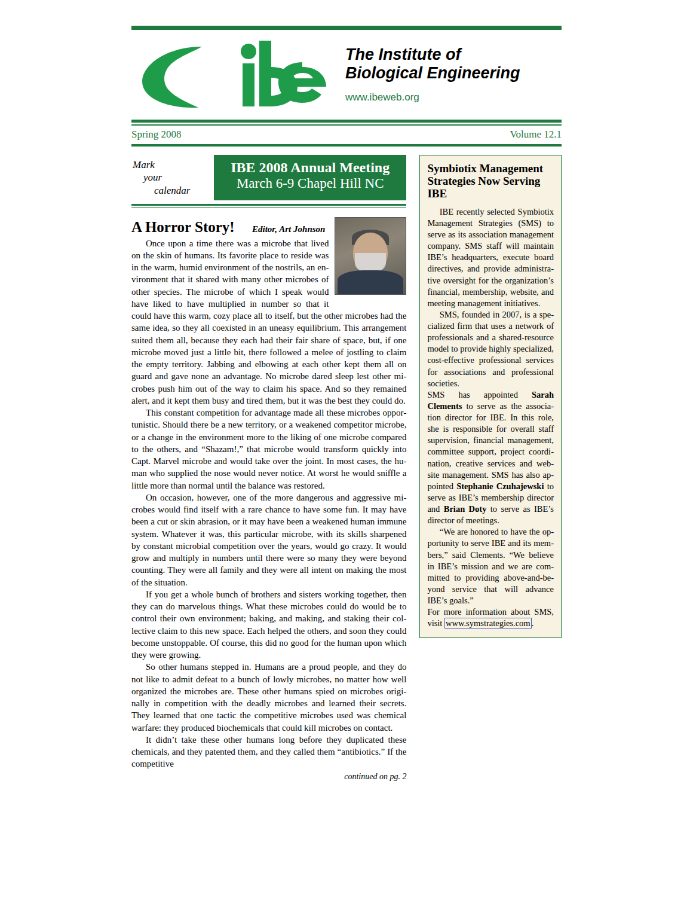The Institute of
Biological Engineering
www.ibeweb.org
Spring 2008 Volume 12.1
Mark
your
calendar
IBE 2008 Annual Meeting
March 6-9 Chapel Hill NC
A Horror Story!
Editor, Art Johnson
Once upon a time there was a microbe that lived on the skin of humans. Its favorite place to reside was in the warm, humid environment of the nostrils, an environment that it shared with many other microbes of other species. The microbe of which I speak would have liked to have multiplied in number so that it could have this warm, cozy place all to itself, but the other microbes had the same idea, so they all coexisted in an uneasy equilibrium. This arrangement suited them all, because they each had their fair share of space, but, if one microbe moved just a little bit, there followed a melee of jostling to claim the empty territory. Jabbing and elbowing at each other kept them all on guard and gave none an advantage. No microbe dared sleep lest other microbes push him out of the way to claim his space. And so they remained alert, and it kept them busy and tired them, but it was the best they could do.
This constant competition for advantage made all these microbes opportunistic. Should there be a new territory, or a weakened competitor microbe, or a change in the environment more to the liking of one microbe compared to the others, and “Shazam!,” that microbe would transform quickly into Capt. Marvel microbe and would take over the joint. In most cases, the human who supplied the nose would never notice. At worst he would sniffle a little more than normal until the balance was restored.
On occasion, however, one of the more dangerous and aggressive microbes would find itself with a rare chance to have some fun. It may have been a cut or skin abrasion, or it may have been a weakened human immune system. Whatever it was, this particular microbe, with its skills sharpened by constant microbial competition over the years, would go crazy. It would grow and multiply in numbers until there were so many they were beyond counting. They were all family and they were all intent on making the most of the situation.
If you get a whole bunch of brothers and sisters working together, then they can do marvelous things. What these microbes could do would be to control their own environment; baking, and making, and staking their collective claim to this new space. Each helped the others, and soon they could become unstoppable. Of course, this did no good for the human upon which they were growing.
So other humans stepped in. Humans are a proud people, and they do not like to admit defeat to a bunch of lowly microbes, no matter how well organized the microbes are. These other humans spied on microbes originally in competition with the deadly microbes and learned their secrets. They learned that one tactic the competitive microbes used was chemical warfare: they produced biochemicals that could kill microbes on contact.
It didn’t take these other humans long before they duplicated these chemicals, and they patented them, and they called them “antibiotics.” If the competitive
continued on pg. 2
Symbiotix Management Strategies Now Serving IBE
IBE recently selected Symbiotix Management Strategies (SMS) to serve as its association management company. SMS staff will maintain IBE’s headquarters, execute board directives, and provide administrative oversight for the organization’s financial, membership, website, and meeting management initiatives.
SMS, founded in 2007, is a specialized firm that uses a network of professionals and a shared-resource model to provide highly specialized, cost-effective professional services for associations and professional societies.
SMS has appointed Sarah Clements to serve as the association director for IBE. In this role, she is responsible for overall staff supervision, financial management, committee support, project coordination, creative services and website management. SMS has also appointed Stephanie Czuhajewski to serve as IBE’s membership director and Brian Doty to serve as IBE’s director of meetings.
“We are honored to have the opportunity to serve IBE and its members,” said Clements. “We believe in IBE’s mission and we are committed to providing above-and-beyond service that will advance IBE’s goals.”
For more information about SMS, visit www.symstrategies.com.